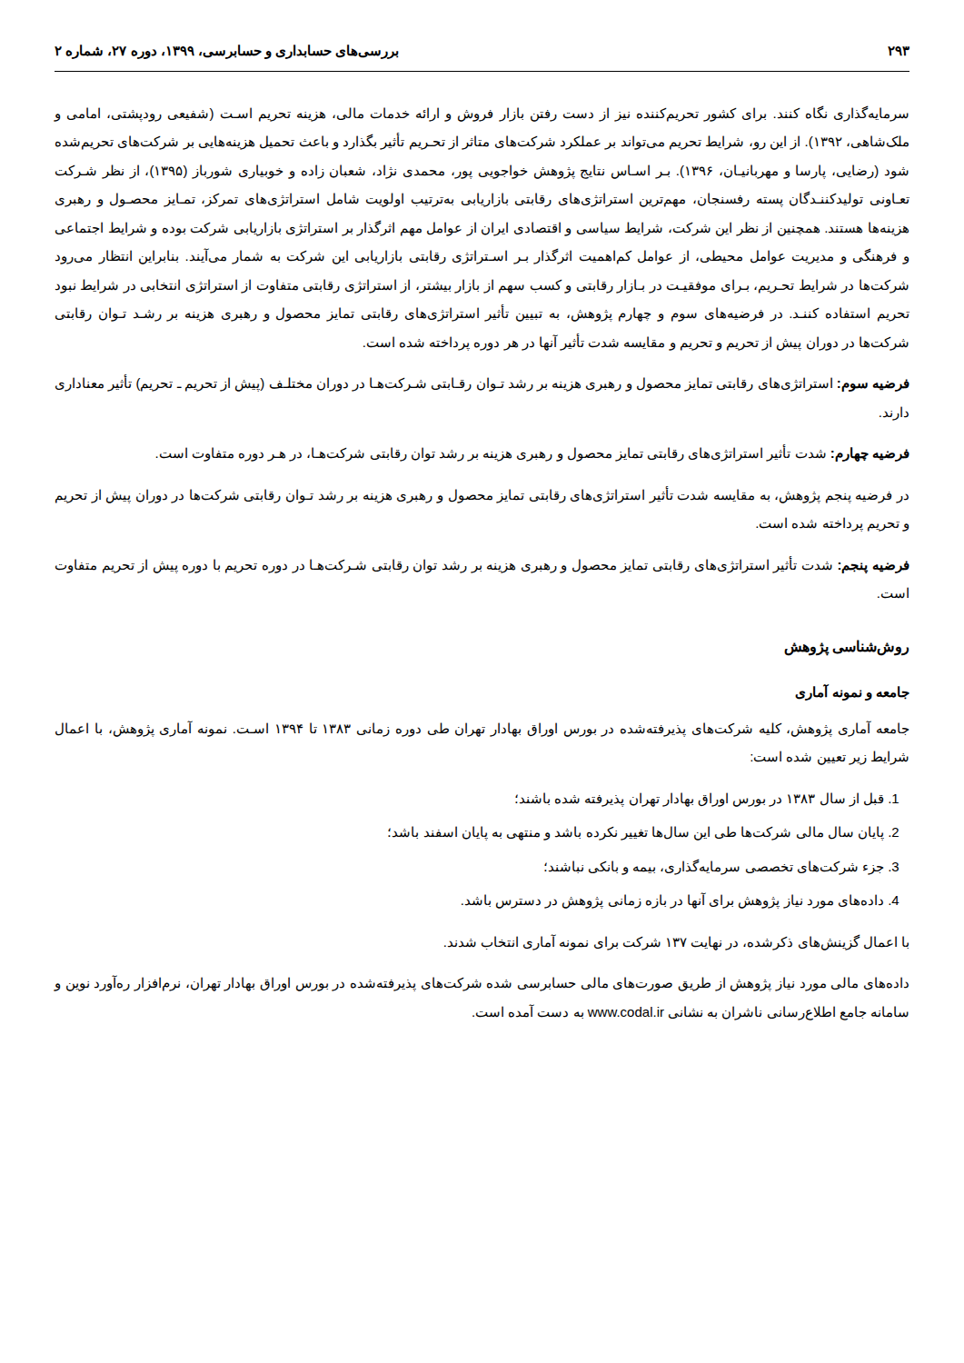۲۹۳ بررسی‌های حسابداری و حسابرسی، ۱۳۹۹، دوره ۲۷، شماره ۲
سرمایه‌گذاری نگاه کنند. برای کشور تحریم‌کننده نیز از دست رفتن بازار فروش و ارائه خدمات مالی، هزینه تحریم اسـت (شفیعی رودپشتی، امامی و ملک‌شاهی، ۱۳۹۲). از این رو، شرایط تحریم می‌تواند بر عملکرد شرکت‌های متاثر از تحـریم تأثیر بگذارد و باعث تحمیل هزینه‌هایی بر شرکت‌های تحریم‌شده شود (رضایی، پارسا و مهربانیـان، ۱۳۹۶). بـر اسـاس نتایج پژوهش خواجویی پور، محمدی نژاد، شعبان زاده و خوبیاری شورباز (۱۳۹۵)، از نظر شـرکت تعـاونی تولیدکننـدگان پسته رفسنجان، مهم‌ترین استراتژی‌های رقابتی بازاریابی به‌ترتیب اولویت شامل استراتژی‌های تمرکز، تمـایز محصـول و رهبری هزینه‌ها هستند. همچنین از نظر این شرکت، شرایط سیاسی و اقتصادی ایران از عوامل مهم اثرگذار بر استراتژی بازاریابی شرکت بوده و شرایط اجتماعی و فرهنگی و مدیریت عوامل محیطی، از عوامل کم‌اهمیت اثرگذار بـر اسـتراتژی رقابتی بازاریابی این شرکت به شمار می‌آیند. بنابراین انتظار می‌رود شرکت‌ها در شرایط تحـریم، بـرای موفقیـت در بـازار رقابتی و کسب سهم از بازار بیشتر، از استراتژی رقابتی متفاوت از استراتژی انتخابی در شرایط نبود تحریم استفاده کننـد. در فرضیه‌های سوم و چهارم پژوهش، به تبیین تأثیر استراتژی‌های رقابتی تمایز محصول و رهبری هزینه بر رشـد تـوان رقابتی شرکت‌ها در دوران پیش از تحریم و تحریم و مقایسه شدت تأثیر آنها در هر دوره پرداخته شده است.
فرضیه سوم: استراتژی‌های رقابتی تمایز محصول و رهبری هزینه بر رشد تـوان رقـابتی شـرکت‌هـا در دوران مختلـف (پیش از تحریم ـ تحریم) تأثیر معناداری دارند.
فرضیه چهارم: شدت تأثیر استراتژی‌های رقابتی تمایز محصول و رهبری هزینه بر رشد توان رقابتی شرکت‌هـا، در هـر دوره متفاوت است.
در فرضیه پنجم پژوهش، به مقایسه شدت تأثیر استراتژی‌های رقابتی تمایز محصول و رهبری هزینه بر رشد تـوان رقابتی شرکت‌ها در دوران پیش از تحریم و تحریم پرداخته شده است.
فرضیه پنجم: شدت تأثیر استراتژی‌های رقابتی تمایز محصول و رهبری هزینه بر رشد توان رقابتی شـرکت‌هـا در دوره تحریم با دوره پیش از تحریم متفاوت است.
روش‌شناسی پژوهش
جامعه و نمونه آماری
جامعه آماری پژوهش، کلیه شرکت‌های پذیرفته‌شده در بورس اوراق بهادار تهران طی دوره زمانی ۱۳۸۳ تا ۱۳۹۴ اسـت. نمونه آماری پژوهش، با اعمال شرایط زیر تعیین شده است:
قبل از سال ۱۳۸۳ در بورس اوراق بهادار تهران پذیرفته شده باشند؛
پایان سال مالی شرکت‌ها طی این سال‌ها تغییر نکرده باشد و منتهی به پایان اسفند باشد؛
جزء شرکت‌های تخصصی سرمایه‌گذاری، بیمه و بانکی نباشند؛
داده‌های مورد نیاز پژوهش برای آنها در بازه زمانی پژوهش در دسترس باشد.
با اعمال گزینش‌های ذکرشده، در نهایت ۱۳۷ شرکت برای نمونه آماری انتخاب شدند.
داده‌های مالی مورد نیاز پژوهش از طریق صورت‌های مالی حسابرسی شده شرکت‌های پذیرفته‌شده در بورس اوراق بهادار تهران، نرم‌افزار ره‌آورد نوین و سامانه جامع اطلاع‌رسانی ناشران به نشانی www.codal.ir به دست آمده است.